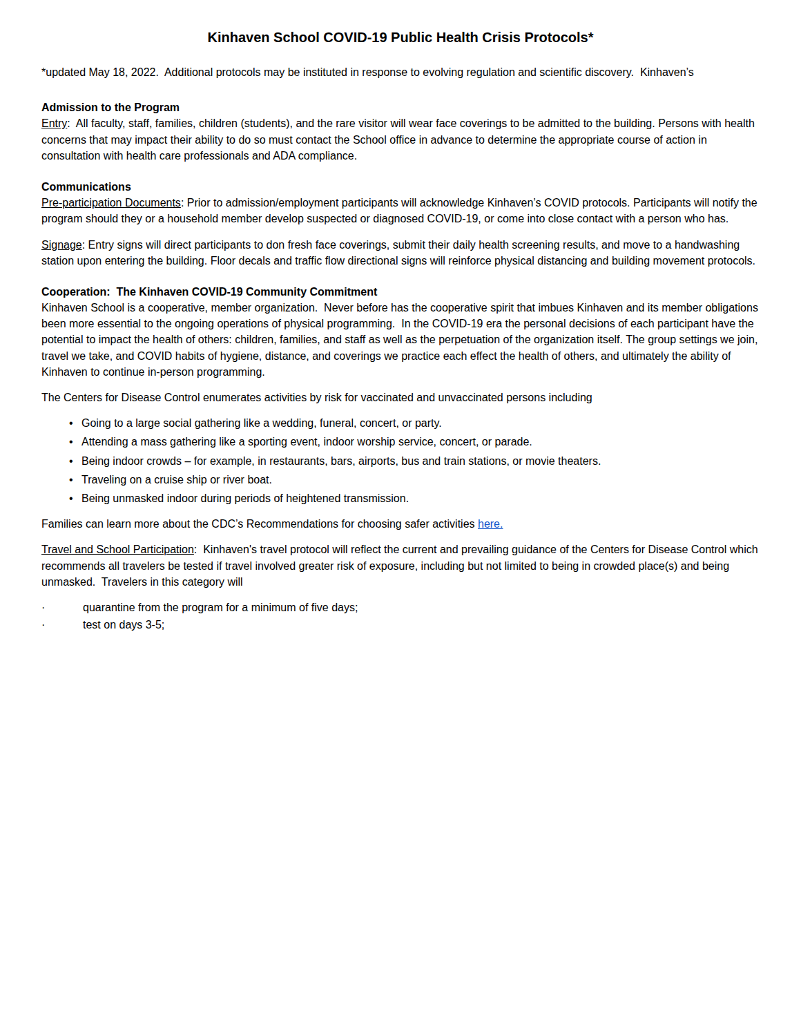Kinhaven School COVID-19 Public Health Crisis Protocols*
*updated May 18, 2022. Additional protocols may be instituted in response to evolving regulation and scientific discovery. Kinhaven’s
Admission to the Program
Entry: All faculty, staff, families, children (students), and the rare visitor will wear face coverings to be admitted to the building. Persons with health concerns that may impact their ability to do so must contact the School office in advance to determine the appropriate course of action in consultation with health care professionals and ADA compliance.
Communications
Pre-participation Documents: Prior to admission/employment participants will acknowledge Kinhaven’s COVID protocols. Participants will notify the program should they or a household member develop suspected or diagnosed COVID-19, or come into close contact with a person who has.
Signage: Entry signs will direct participants to don fresh face coverings, submit their daily health screening results, and move to a handwashing station upon entering the building. Floor decals and traffic flow directional signs will reinforce physical distancing and building movement protocols.
Cooperation: The Kinhaven COVID-19 Community Commitment
Kinhaven School is a cooperative, member organization. Never before has the cooperative spirit that imbues Kinhaven and its member obligations been more essential to the ongoing operations of physical programming. In the COVID-19 era the personal decisions of each participant have the potential to impact the health of others: children, families, and staff as well as the perpetuation of the organization itself. The group settings we join, travel we take, and COVID habits of hygiene, distance, and coverings we practice each effect the health of others, and ultimately the ability of Kinhaven to continue in-person programming.
The Centers for Disease Control enumerates activities by risk for vaccinated and unvaccinated persons including
Going to a large social gathering like a wedding, funeral, concert, or party.
Attending a mass gathering like a sporting event, indoor worship service, concert, or parade.
Being indoor crowds – for example, in restaurants, bars, airports, bus and train stations, or movie theaters.
Traveling on a cruise ship or river boat.
Being unmasked indoor during periods of heightened transmission.
Families can learn more about the CDC’s Recommendations for choosing safer activities here.
Travel and School Participation: Kinhaven's travel protocol will reflect the current and prevailing guidance of the Centers for Disease Control which recommends all travelers be tested if travel involved greater risk of exposure, including but not limited to being in crowded place(s) and being unmasked. Travelers in this category will
quarantine from the program for a minimum of five days;
test on days 3-5;